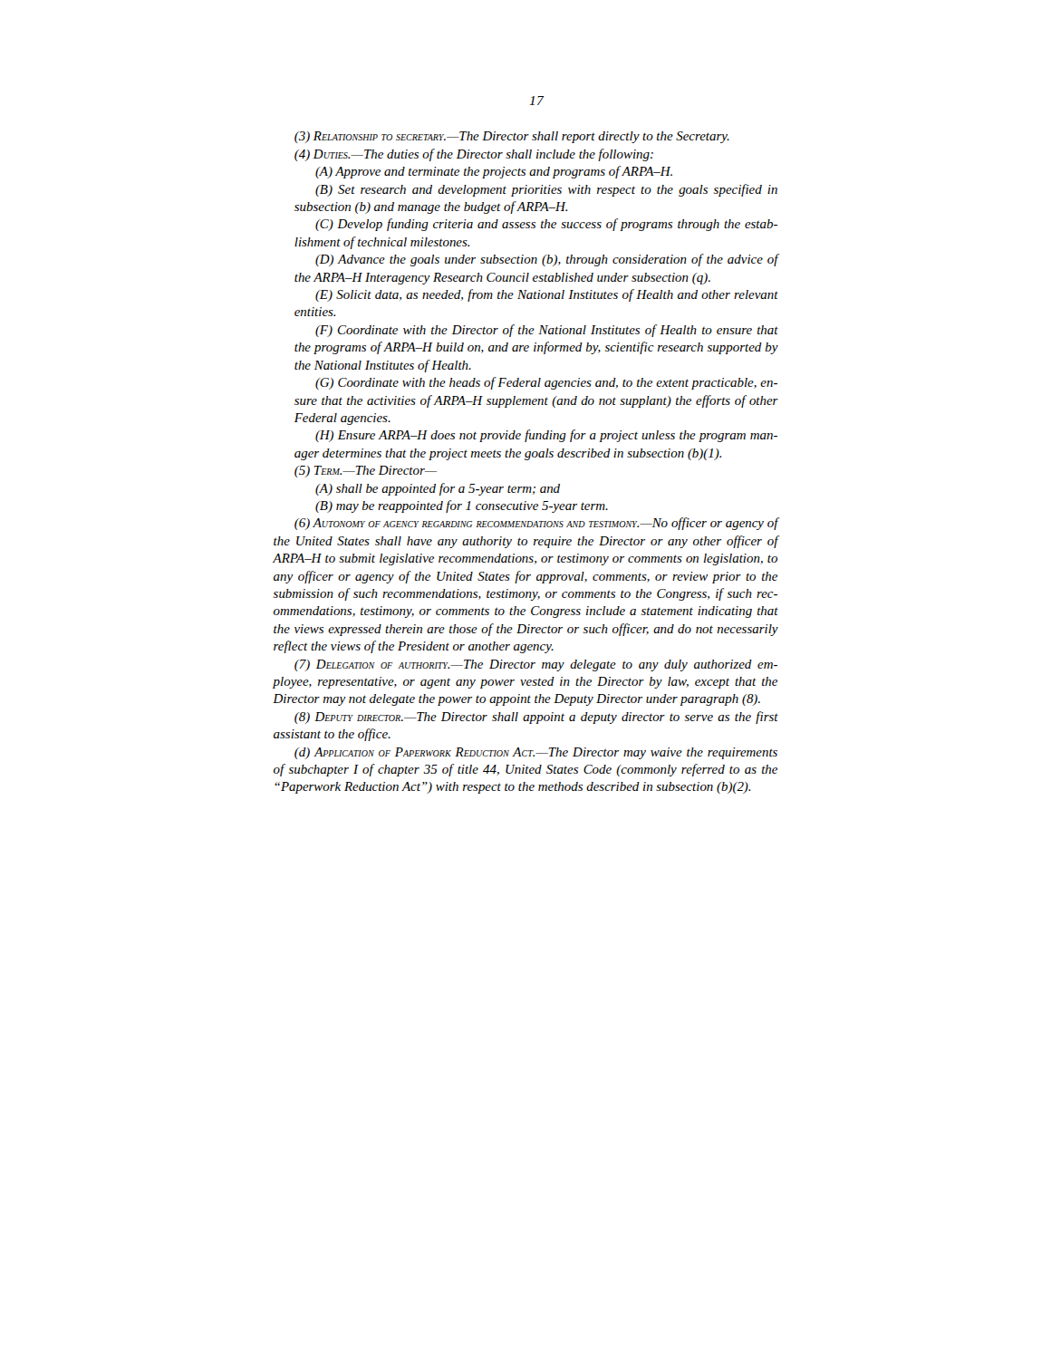17
(3) Relationship to secretary.—The Director shall report directly to the Secretary.
(4) Duties.—The duties of the Director shall include the following:
(A) Approve and terminate the projects and programs of ARPA–H.
(B) Set research and development priorities with respect to the goals specified in subsection (b) and manage the budget of ARPA–H.
(C) Develop funding criteria and assess the success of programs through the establishment of technical milestones.
(D) Advance the goals under subsection (b), through consideration of the advice of the ARPA–H Interagency Research Council established under subsection (q).
(E) Solicit data, as needed, from the National Institutes of Health and other relevant entities.
(F) Coordinate with the Director of the National Institutes of Health to ensure that the programs of ARPA–H build on, and are informed by, scientific research supported by the National Institutes of Health.
(G) Coordinate with the heads of Federal agencies and, to the extent practicable, ensure that the activities of ARPA–H supplement (and do not supplant) the efforts of other Federal agencies.
(H) Ensure ARPA–H does not provide funding for a project unless the program manager determines that the project meets the goals described in subsection (b)(1).
(5) Term.—The Director—
(A) shall be appointed for a 5-year term; and
(B) may be reappointed for 1 consecutive 5-year term.
(6) Autonomy of agency regarding recommendations and testimony.—No officer or agency of the United States shall have any authority to require the Director or any other officer of ARPA–H to submit legislative recommendations, or testimony or comments on legislation, to any officer or agency of the United States for approval, comments, or review prior to the submission of such recommendations, testimony, or comments to the Congress, if such recommendations, testimony, or comments to the Congress include a statement indicating that the views expressed therein are those of the Director or such officer, and do not necessarily reflect the views of the President or another agency.
(7) Delegation of authority.—The Director may delegate to any duly authorized employee, representative, or agent any power vested in the Director by law, except that the Director may not delegate the power to appoint the Deputy Director under paragraph (8).
(8) Deputy director.—The Director shall appoint a deputy director to serve as the first assistant to the office.
(d) Application of Paperwork Reduction Act.—The Director may waive the requirements of subchapter I of chapter 35 of title 44, United States Code (commonly referred to as the “Paperwork Reduction Act”) with respect to the methods described in subsection (b)(2).